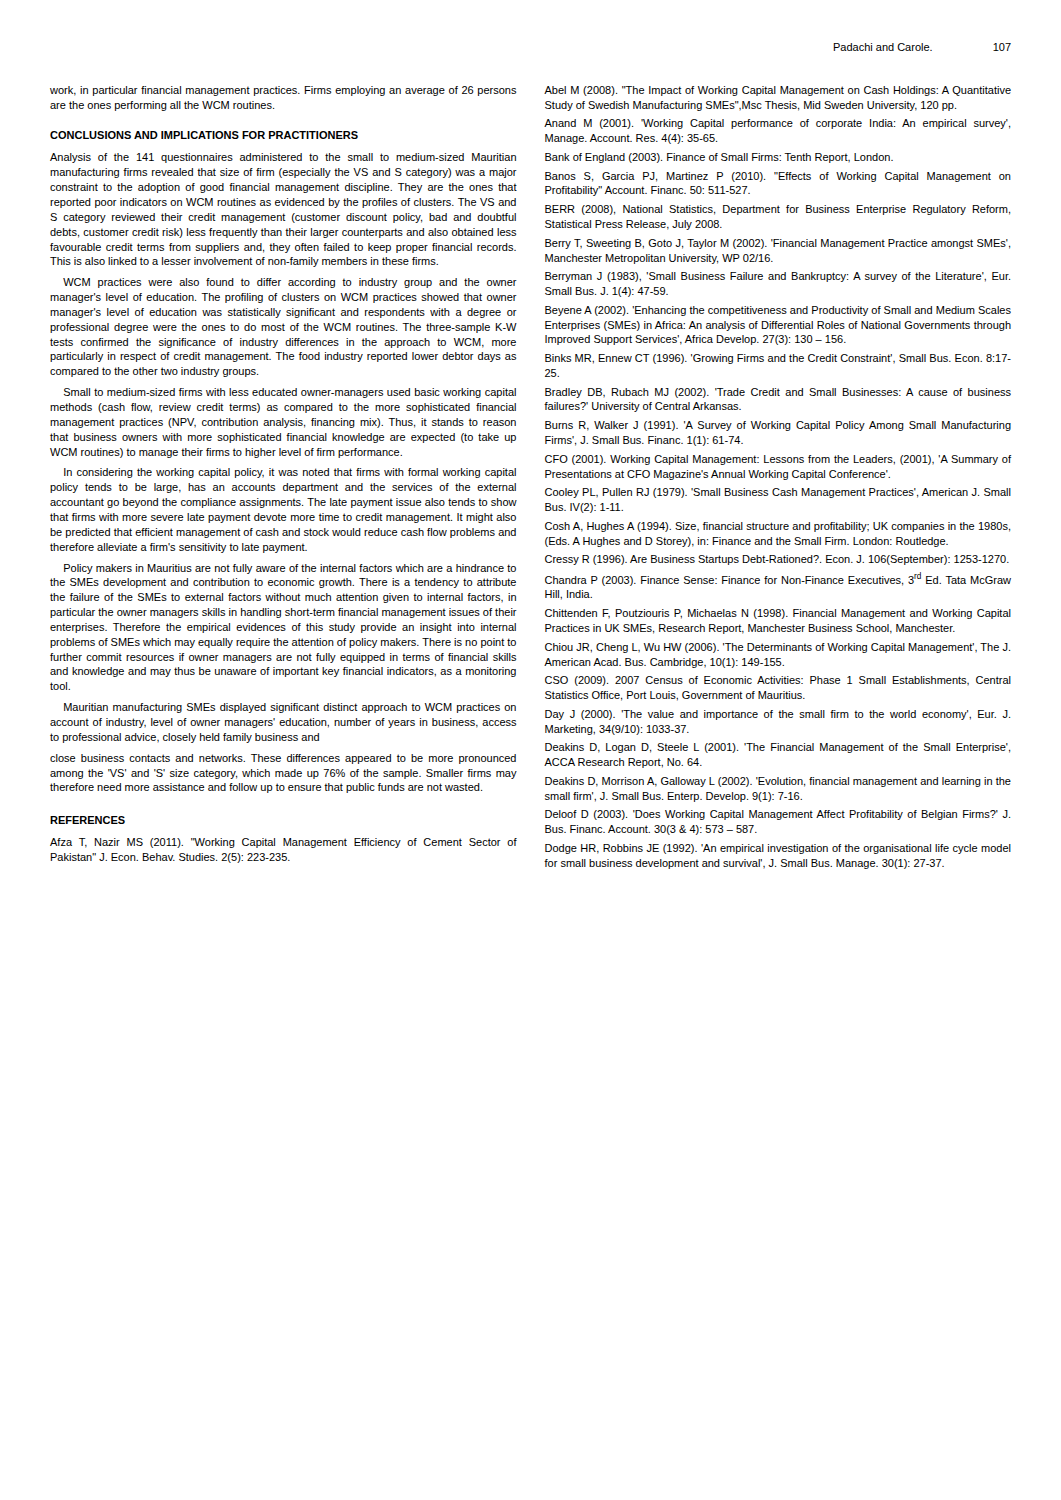Padachi and Carole. 107
work, in particular financial management practices. Firms employing an average of 26 persons are the ones performing all the WCM routines.
CONCLUSIONS AND IMPLICATIONS FOR PRACTITIONERS
Analysis of the 141 questionnaires administered to the small to medium-sized Mauritian manufacturing firms revealed that size of firm (especially the VS and S category) was a major constraint to the adoption of good financial management discipline. They are the ones that reported poor indicators on WCM routines as evidenced by the profiles of clusters. The VS and S category reviewed their credit management (customer discount policy, bad and doubtful debts, customer credit risk) less frequently than their larger counterparts and also obtained less favourable credit terms from suppliers and, they often failed to keep proper financial records. This is also linked to a lesser involvement of non-family members in these firms.
WCM practices were also found to differ according to industry group and the owner manager's level of education. The profiling of clusters on WCM practices showed that owner manager's level of education was statistically significant and respondents with a degree or professional degree were the ones to do most of the WCM routines. The three-sample K-W tests confirmed the significance of industry differences in the approach to WCM, more particularly in respect of credit management. The food industry reported lower debtor days as compared to the other two industry groups.
Small to medium-sized firms with less educated owner-managers used basic working capital methods (cash flow, review credit terms) as compared to the more sophisticated financial management practices (NPV, contribution analysis, financing mix). Thus, it stands to reason that business owners with more sophisticated financial knowledge are expected (to take up WCM routines) to manage their firms to higher level of firm performance.
In considering the working capital policy, it was noted that firms with formal working capital policy tends to be large, has an accounts department and the services of the external accountant go beyond the compliance assignments. The late payment issue also tends to show that firms with more severe late payment devote more time to credit management. It might also be predicted that efficient management of cash and stock would reduce cash flow problems and therefore alleviate a firm's sensitivity to late payment.
Policy makers in Mauritius are not fully aware of the internal factors which are a hindrance to the SMEs development and contribution to economic growth. There is a tendency to attribute the failure of the SMEs to external factors without much attention given to internal factors, in particular the owner managers skills in handling short-term financial management issues of their enterprises. Therefore the empirical evidences of this study provide an insight into internal problems of SMEs which may equally require the attention of policy makers. There is no point to further commit resources if owner managers are not fully equipped in terms of financial skills and knowledge and may thus be unaware of important key financial indicators, as a monitoring tool.
Mauritian manufacturing SMEs displayed significant distinct approach to WCM practices on account of industry, level of owner managers' education, number of years in business, access to professional advice, closely held family business and
close business contacts and networks. These differences appeared to be more pronounced among the 'VS' and 'S' size category, which made up 76% of the sample. Smaller firms may therefore need more assistance and follow up to ensure that public funds are not wasted.
REFERENCES
Afza T, Nazir MS (2011). "Working Capital Management Efficiency of Cement Sector of Pakistan" J. Econ. Behav. Studies. 2(5): 223-235.
Abel M (2008). "The Impact of Working Capital Management on Cash Holdings: A Quantitative Study of Swedish Manufacturing SMEs",Msc Thesis, Mid Sweden University, 120 pp.
Anand M (2001). 'Working Capital performance of corporate India: An empirical survey', Manage. Account. Res. 4(4): 35-65.
Bank of England (2003). Finance of Small Firms: Tenth Report, London.
Banos S, Garcia PJ, Martinez P (2010). "Effects of Working Capital Management on Profitability" Account. Financ. 50: 511-527.
BERR (2008), National Statistics, Department for Business Enterprise Regulatory Reform, Statistical Press Release, July 2008.
Berry T, Sweeting B, Goto J, Taylor M (2002). 'Financial Management Practice amongst SMEs', Manchester Metropolitan University, WP 02/16.
Berryman J (1983), 'Small Business Failure and Bankruptcy: A survey of the Literature', Eur. Small Bus. J. 1(4): 47-59.
Beyene A (2002). 'Enhancing the competitiveness and Productivity of Small and Medium Scales Enterprises (SMEs) in Africa: An analysis of Differential Roles of National Governments through Improved Support Services', Africa Develop. 27(3): 130 – 156.
Binks MR, Ennew CT (1996). 'Growing Firms and the Credit Constraint', Small Bus. Econ. 8:17-25.
Bradley DB, Rubach MJ (2002). 'Trade Credit and Small Businesses: A cause of business failures?' University of Central Arkansas.
Burns R, Walker J (1991). 'A Survey of Working Capital Policy Among Small Manufacturing Firms', J. Small Bus. Financ. 1(1): 61-74.
CFO (2001). Working Capital Management: Lessons from the Leaders, (2001), 'A Summary of Presentations at CFO Magazine's Annual Working Capital Conference'.
Cooley PL, Pullen RJ (1979). 'Small Business Cash Management Practices', American J. Small Bus. IV(2): 1-11.
Cosh A, Hughes A (1994). Size, financial structure and profitability; UK companies in the 1980s, (Eds. A Hughes and D Storey), in: Finance and the Small Firm. London: Routledge.
Cressy R (1996). Are Business Startups Debt-Rationed?. Econ. J. 106(September): 1253-1270.
Chandra P (2003). Finance Sense: Finance for Non-Finance Executives, 3rd Ed. Tata McGraw Hill, India.
Chittenden F, Poutziouris P, Michaelas N (1998). Financial Management and Working Capital Practices in UK SMEs, Research Report, Manchester Business School, Manchester.
Chiou JR, Cheng L, Wu HW (2006). 'The Determinants of Working Capital Management', The J. American Acad. Bus. Cambridge, 10(1): 149-155.
CSO (2009). 2007 Census of Economic Activities: Phase 1 Small Establishments, Central Statistics Office, Port Louis, Government of Mauritius.
Day J (2000). 'The value and importance of the small firm to the world economy', Eur. J. Marketing, 34(9/10): 1033-37.
Deakins D, Logan D, Steele L (2001). 'The Financial Management of the Small Enterprise', ACCA Research Report, No. 64.
Deakins D, Morrison A, Galloway L (2002). 'Evolution, financial management and learning in the small firm', J. Small Bus. Enterp. Develop. 9(1): 7-16.
Deloof D (2003). 'Does Working Capital Management Affect Profitability of Belgian Firms?' J. Bus. Financ. Account. 30(3 & 4): 573 – 587.
Dodge HR, Robbins JE (1992). 'An empirical investigation of the organisational life cycle model for small business development and survival', J. Small Bus. Manage. 30(1): 27-37.